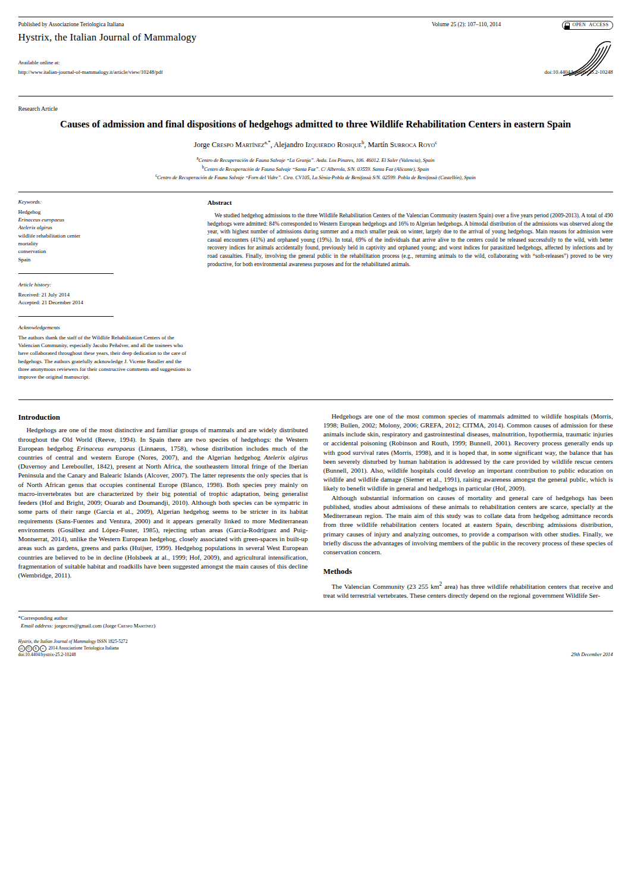Published by Associazione Teriologica Italiana
Volume 25 (2): 107–110, 2014
OPEN ACCESS
Hystrix, the Italian Journal of Mammalogy
Available online at:
http://www.italian-journal-of-mammalogy.it/article/view/10248/pdf
doi:10.4404/hystrix-25.2-10248
Research Article
Causes of admission and final dispositions of hedgehogs admitted to three Wildlife Rehabilitation Centers in eastern Spain
Jorge Crespo Martíneza,*, Alejandro Izquierdo Rosiqueb, Martín Surroca Royoc
aCentro de Recuperación de Fauna Salvaje “La Granja”. Avda. Los Pinares, 106. 46012. El Saler (Valencia), Spain
bCentro de Recuperación de Fauna Salvaje “Santa Faz”. C/ Alberola, S/N. 03559. Santa Faz (Alicante), Spain
cCentro de Recuperación de Fauna Salvaje “Forn del Vidre”. Ctra. CV105, La Sènia-Pobla de Benifassà S/N. 02599. Pobla de Benifassà (Castellón), Spain
Keywords:
Hedgehog
Erinaceus europaeus
Atelerix algirus
wildlife rehabilitation center
mortality
conservation
Spain
Article history:
Received: 21 July 2014
Accepted: 21 December 2014
Acknowledgements
The authors thank the staff of the Wildlife Rehabilitation Centers of the Valencian Community, especially Jacobo Peñalver, and all the trainees who have collaborated throughout these years, their deep dedication to the care of hedgehogs. The authors gratefully acknowledge J. Vicente Bataller and the three anonymous reviewers for their constructive comments and suggestions to improve the original manuscript.
Abstract
We studied hedgehog admissions to the three Wildlife Rehabilitation Centers of the Valencian Community (eastern Spain) over a five years period (2009-2013). A total of 490 hedgehogs were admitted: 84% corresponded to Western European hedgehogs and 16% to Algerian hedgehogs. A bimodal distribution of the admissions was observed along the year, with highest number of admissions during summer and a much smaller peak on winter, largely due to the arrival of young hedgehogs. Main reasons for admission were casual encounters (41%) and orphaned young (19%). In total, 69% of the individuals that arrive alive to the centers could be released successfully to the wild, with better recovery indices for animals accidentally found, previously held in captivity and orphaned young; and worst indices for parasitized hedgehogs, affected by infections and by road casualties. Finally, involving the general public in the rehabilitation process (e.g., returning animals to the wild, collaborating with “soft-releases”) proved to be very productive, for both environmental awareness purposes and for the rehabilitated animals.
Introduction
Hedgehogs are one of the most distinctive and familiar groups of mammals and are widely distributed throughout the Old World (Reeve, 1994). In Spain there are two species of hedgehogs: the Western European hedgehog Erinaceus europaeus (Linnaeus, 1758), whose distribution includes much of the countries of central and western Europe (Nores, 2007), and the Algerian hedgehog Atelerix algirus (Duvernoy and Lereboullet, 1842), present at North Africa, the southeastern littoral fringe of the Iberian Peninsula and the Canary and Balearic Islands (Alcover, 2007). The latter represents the only species that is of North African genus that occupies continental Europe (Blanco, 1998). Both species prey mainly on macro-invertebrates but are characterized by their big potential of trophic adaptation, being generalist feeders (Hof and Bright, 2009; Ouarab and Doumandji, 2010). Although both species can be sympatric in some parts of their range (García et al., 2009), Algerian hedgehog seems to be stricter in its habitat requirements (Sans-Fuentes and Ventura, 2000) and it appears generally linked to more Mediterranean environments (Gosálbez and López-Fuster, 1985), rejecting urban areas (García-Rodríguez and Puig-Montserrat, 2014), unlike the Western European hedgehog, closely associated with green-spaces in built-up areas such as gardens, greens and parks (Huijser, 1999). Hedgehog populations in several West European countries are believed to be in decline (Holsbeek at al., 1999; Hof, 2009), and agricultural intensification, fragmentation of suitable habitat and roadkills have been suggested amongst the main causes of this decline (Wembridge, 2011).
Hedgehogs are one of the most common species of mammals admitted to wildlife hospitals (Morris, 1998; Bullen, 2002; Molony, 2006; GREFA, 2012; CITMA, 2014). Common causes of admission for these animals include skin, respiratory and gastrointestinal diseases, malnutrition, hypothermia, traumatic injuries or accidental poisoning (Robinson and Routh, 1999; Bunnell, 2001). Recovery process generally ends up with good survival rates (Morris, 1998), and it is hoped that, in some significant way, the balance that has been severely disturbed by human habitation is addressed by the care provided by wildlife rescue centers (Bunnell, 2001). Also, wildlife hospitals could develop an important contribution to public education on wildlife and wildlife damage (Siemer et al., 1991), raising awareness amongst the general public, which is likely to benefit wildlife in general and hedgehogs in particular (Hof, 2009).
Although substantial information on causes of mortality and general care of hedgehogs has been published, studies about admissions of these animals to rehabilitation centers are scarce, specially at the Mediterranean region. The main aim of this study was to collate data from hedgehog admittance records from three wildlife rehabilitation centers located at eastern Spain, describing admissions distribution, primary causes of injury and analyzing outcomes, to provide a comparison with other studies. Finally, we briefly discuss the advantages of involving members of the public in the recovery process of these species of conservation concern.
Methods
The Valencian Community (23 255 km2 area) has three wildlife rehabilitation centers that receive and treat wild terrestrial vertebrates. These centers directly depend on the regional government Wildlife Ser-
*Corresponding author
Email address: jorgecres@gmail.com (Jorge Crespo Martínez)
Hystrix, the Italian Journal of Mammalogy ISSN 1825-5272
ccⒸ$= 2014 Associazione Teriologica Italiana
doi:10.4404/hystrix-25.2-10248
29th December 2014